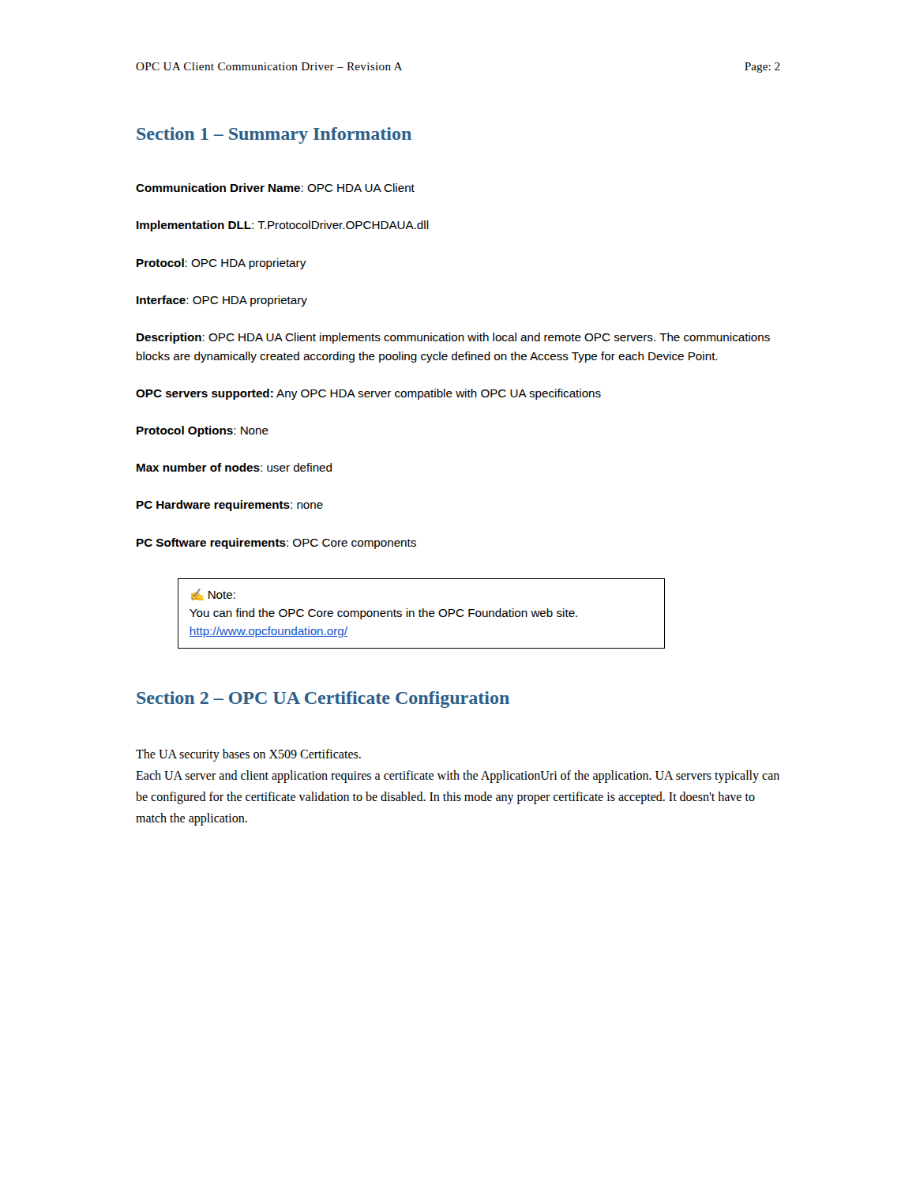OPC UA Client Communication Driver – Revision A Page: 2
Section 1 – Summary Information
Communication Driver Name: OPC HDA UA Client
Implementation DLL: T.ProtocolDriver.OPCHDAUA.dll
Protocol: OPC HDA proprietary
Interface: OPC HDA proprietary
Description: OPC HDA UA Client implements communication with local and remote OPC servers. The communications blocks are dynamically created according the pooling cycle defined on the Access Type for each Device Point.
OPC servers supported: Any OPC HDA server compatible with OPC UA specifications
Protocol Options: None
Max number of nodes: user defined
PC Hardware requirements: none
PC Software requirements: OPC Core components
Note: You can find the OPC Core components in the OPC Foundation web site.
http://www.opcfoundation.org/
Section 2 – OPC UA Certificate Configuration
The UA security bases on X509 Certificates.
Each UA server and client application requires a certificate with the ApplicationUri of the application. UA servers typically can be configured for the certificate validation to be disabled. In this mode any proper certificate is accepted. It doesn't have to match the application.